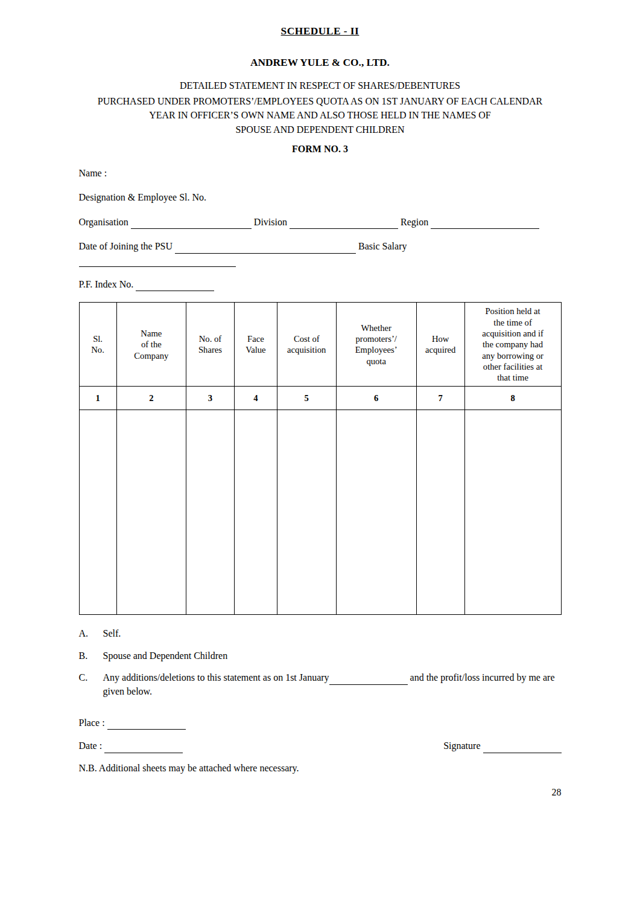SCHEDULE - II
ANDREW YULE & CO., LTD.
DETAILED STATEMENT IN RESPECT OF SHARES/DEBENTURES
PURCHASED UNDER PROMOTERS’/EMPLOYEES QUOTA AS ON 1ST JANUARY OF EACH CALENDAR
YEAR IN OFFICER’S OWN NAME AND ALSO THOSE HELD IN THE NAMES OF
SPOUSE AND DEPENDENT CHILDREN
FORM NO. 3
Name :
Designation & Employee Sl. No.
Organisation Division Region
Date of Joining the PSU Basic Salary
P.F. Index No.
| Sl. No. | Name of the Company | No. of Shares | Face Value | Cost of acquisition | Whether promoters’/ Employees’ quota | How acquired | Position held at the time of acquisition and if the company had any borrowing or other facilities at that time |
| --- | --- | --- | --- | --- | --- | --- | --- |
| 1 | 2 | 3 | 4 | 5 | 6 | 7 | 8 |
A. Self.
B. Spouse and Dependent Children
C. Any additions/deletions to this statement as on 1st January and the profit/loss incurred by me are given below.
Place :
Date : Signature
N.B. Additional sheets may be attached where necessary.
28